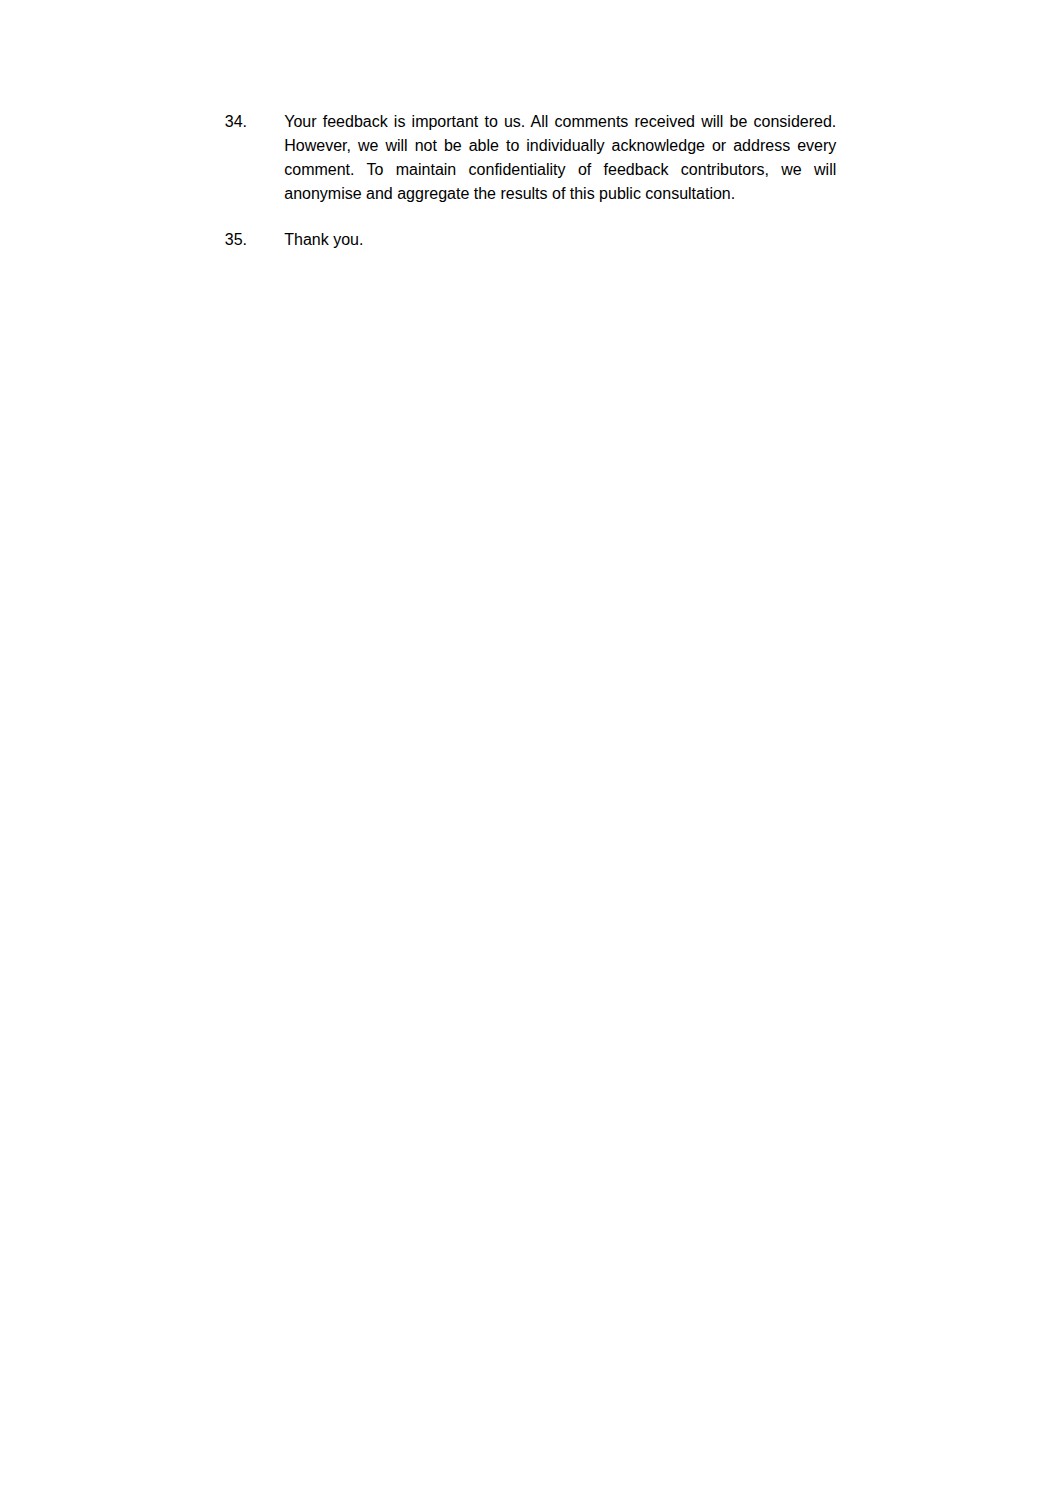34.
Your feedback is important to us. All comments received will be considered. However, we will not be able to individually acknowledge or address every comment. To maintain confidentiality of feedback contributors, we will anonymise and aggregate the results of this public consultation.
35.
Thank you.